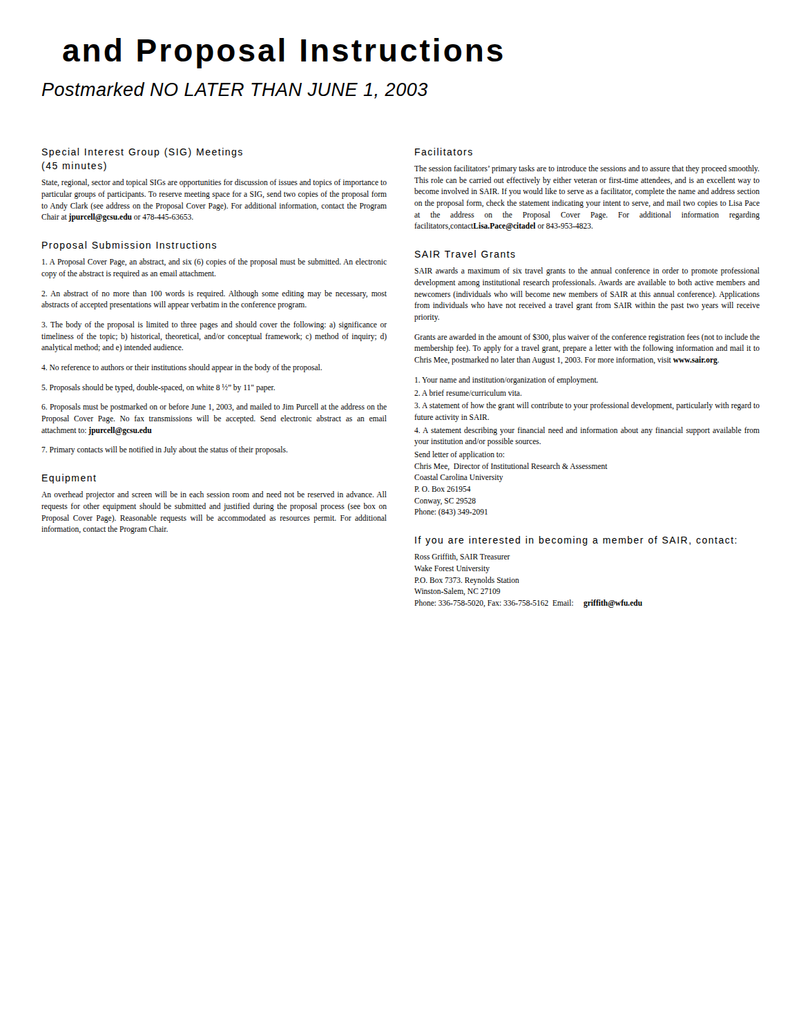and Proposal Instructions
Postmarked NO LATER THAN JUNE 1, 2003
Special Interest Group (SIG) Meetings
(45 minutes)
State, regional, sector and topical SIGs are opportunities for discussion of issues and topics of importance to particular groups of participants. To reserve meeting space for a SIG, send two copies of the proposal form to Andy Clark (see address on the Proposal Cover Page). For additional information, contact the Program Chair at jpurcell@gcsu.edu or 478-445-63653.
Proposal Submission Instructions
1. A Proposal Cover Page, an abstract, and six (6) copies of the proposal must be submitted. An electronic copy of the abstract is required as an email attachment.
2. An abstract of no more than 100 words is required. Although some editing may be necessary, most abstracts of accepted presentations will appear verbatim in the conference program.
3. The body of the proposal is limited to three pages and should cover the following: a) significance or timeliness of the topic; b) historical, theoretical, and/or conceptual framework; c) method of inquiry; d) analytical method; and e) intended audience.
4. No reference to authors or their institutions should appear in the body of the proposal.
5. Proposals should be typed, double-spaced, on white 8 ½” by 11" paper.
6. Proposals must be postmarked on or before June 1, 2003, and mailed to Jim Purcell at the address on the Proposal Cover Page. No fax transmissions will be accepted. Send electronic abstract as an email attachment to: jpurcell@gcsu.edu
7. Primary contacts will be notified in July about the status of their proposals.
Equipment
An overhead projector and screen will be in each session room and need not be reserved in advance. All requests for other equipment should be submitted and justified during the proposal process (see box on Proposal Cover Page). Reasonable requests will be accommodated as resources permit. For additional information, contact the Program Chair.
Facilitators
The session facilitators’ primary tasks are to introduce the sessions and to assure that they proceed smoothly. This role can be carried out effectively by either veteran or first-time attendees, and is an excellent way to become involved in SAIR. If you would like to serve as a facilitator, complete the name and address section on the proposal form, check the statement indicating your intent to serve, and mail two copies to Lisa Pace at the address on the Proposal Cover Page. For additional information regarding facilitators,contactLisa.Pace@citadel or 843-953-4823.
SAIR Travel Grants
SAIR awards a maximum of six travel grants to the annual conference in order to promote professional development among institutional research professionals. Awards are available to both active members and newcomers (individuals who will become new members of SAIR at this annual conference). Applications from individuals who have not received a travel grant from SAIR within the past two years will receive priority.
Grants are awarded in the amount of $300, plus waiver of the conference registration fees (not to include the membership fee). To apply for a travel grant, prepare a letter with the following information and mail it to Chris Mee, postmarked no later than August 1, 2003. For more information, visit www.sair.org.
1. Your name and institution/organization of employment.
2. A brief resume/curriculum vita.
3. A statement of how the grant will contribute to your professional development, particularly with regard to future activity in SAIR.
4. A statement describing your financial need and information about any financial support available from your institution and/or possible sources.
Send letter of application to:
Chris Mee, Director of Institutional Research & Assessment
Coastal Carolina University
P. O. Box 261954
Conway, SC 29528
Phone: (843) 349-2091
If you are interested in becoming a member of SAIR, contact:
Ross Griffith, SAIR Treasurer
Wake Forest University
P.O. Box 7373. Reynolds Station
Winston-Salem, NC 27109
Phone: 336-758-5020, Fax: 336-758-5162 Email: griffith@wfu.edu